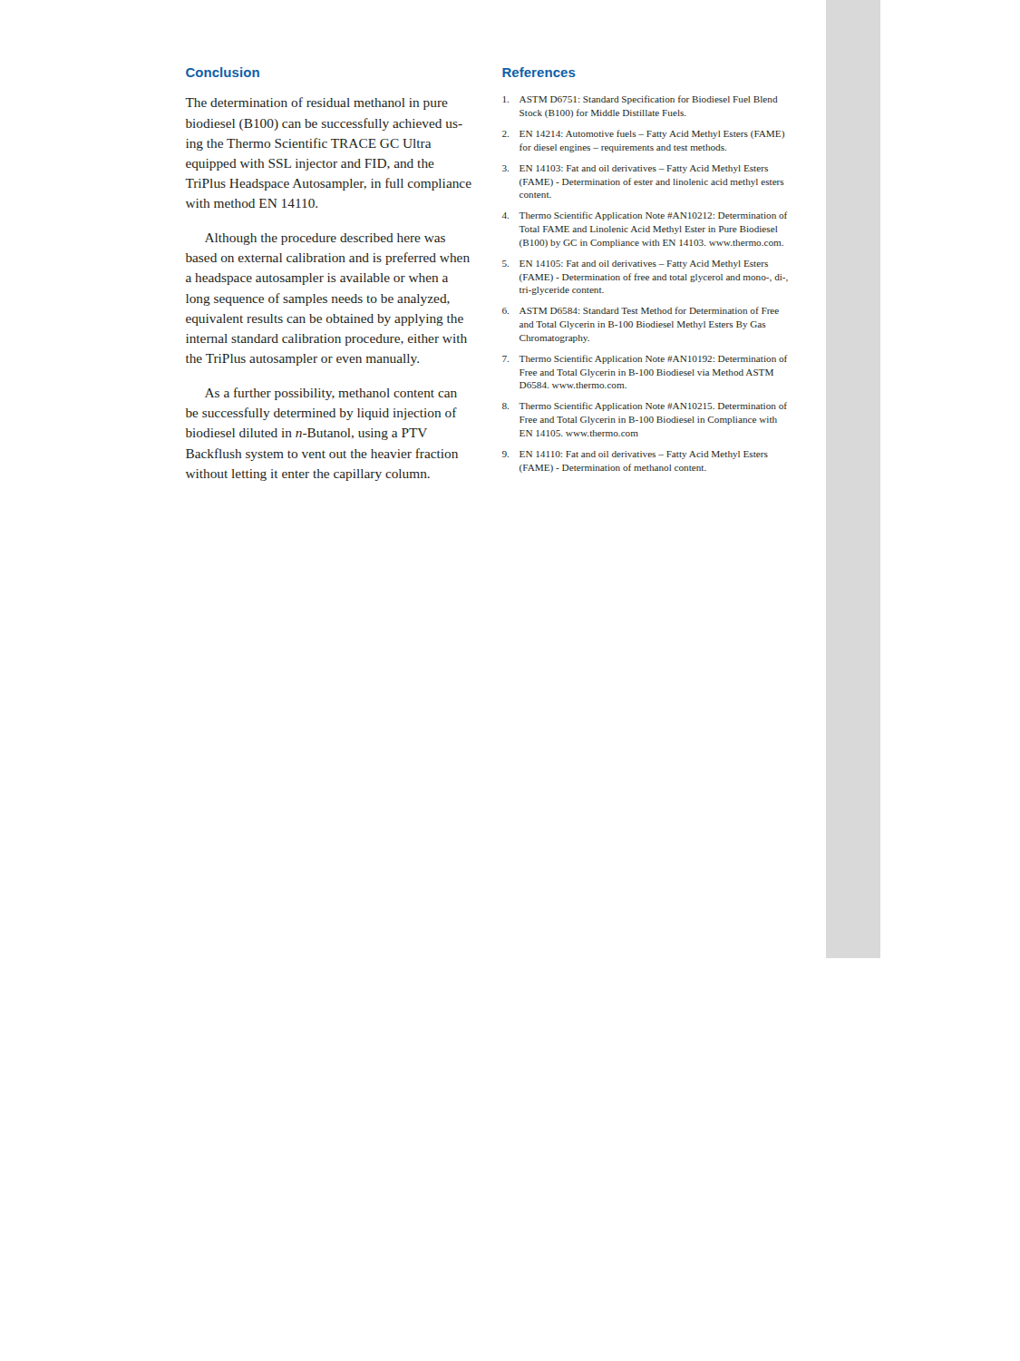Conclusion
The determination of residual methanol in pure biodiesel (B100) can be successfully achieved using the Thermo Scientific TRACE GC Ultra equipped with SSL injector and FID, and the TriPlus Headspace Autosampler, in full compliance with method EN 14110.
Although the procedure described here was based on external calibration and is preferred when a headspace autosampler is available or when a long sequence of samples needs to be analyzed, equivalent results can be obtained by applying the internal standard calibration procedure, either with the TriPlus autosampler or even manually.
As a further possibility, methanol content can be successfully determined by liquid injection of biodiesel diluted in n-Butanol, using a PTV Backflush system to vent out the heavier fraction without letting it enter the capillary column.
References
1. ASTM D6751: Standard Specification for Biodiesel Fuel Blend Stock (B100) for Middle Distillate Fuels.
2. EN 14214: Automotive fuels – Fatty Acid Methyl Esters (FAME) for diesel engines – requirements and test methods.
3. EN 14103: Fat and oil derivatives – Fatty Acid Methyl Esters (FAME) - Determination of ester and linolenic acid methyl esters content.
4. Thermo Scientific Application Note #AN10212: Determination of Total FAME and Linolenic Acid Methyl Ester in Pure Biodiesel (B100) by GC in Compliance with EN 14103. www.thermo.com.
5. EN 14105: Fat and oil derivatives – Fatty Acid Methyl Esters (FAME) - Determination of free and total glycerol and mono-, di-, tri-glyceride content.
6. ASTM D6584: Standard Test Method for Determination of Free and Total Glycerin in B-100 Biodiesel Methyl Esters By Gas Chromatography.
7. Thermo Scientific Application Note #AN10192: Determination of Free and Total Glycerin in B-100 Biodiesel via Method ASTM D6584. www.thermo.com.
8. Thermo Scientific Application Note #AN10215. Determination of Free and Total Glycerin in B-100 Biodiesel in Compliance with EN 14105. www.thermo.com
9. EN 14110: Fat and oil derivatives – Fatty Acid Methyl Esters (FAME) - Determination of methanol content.